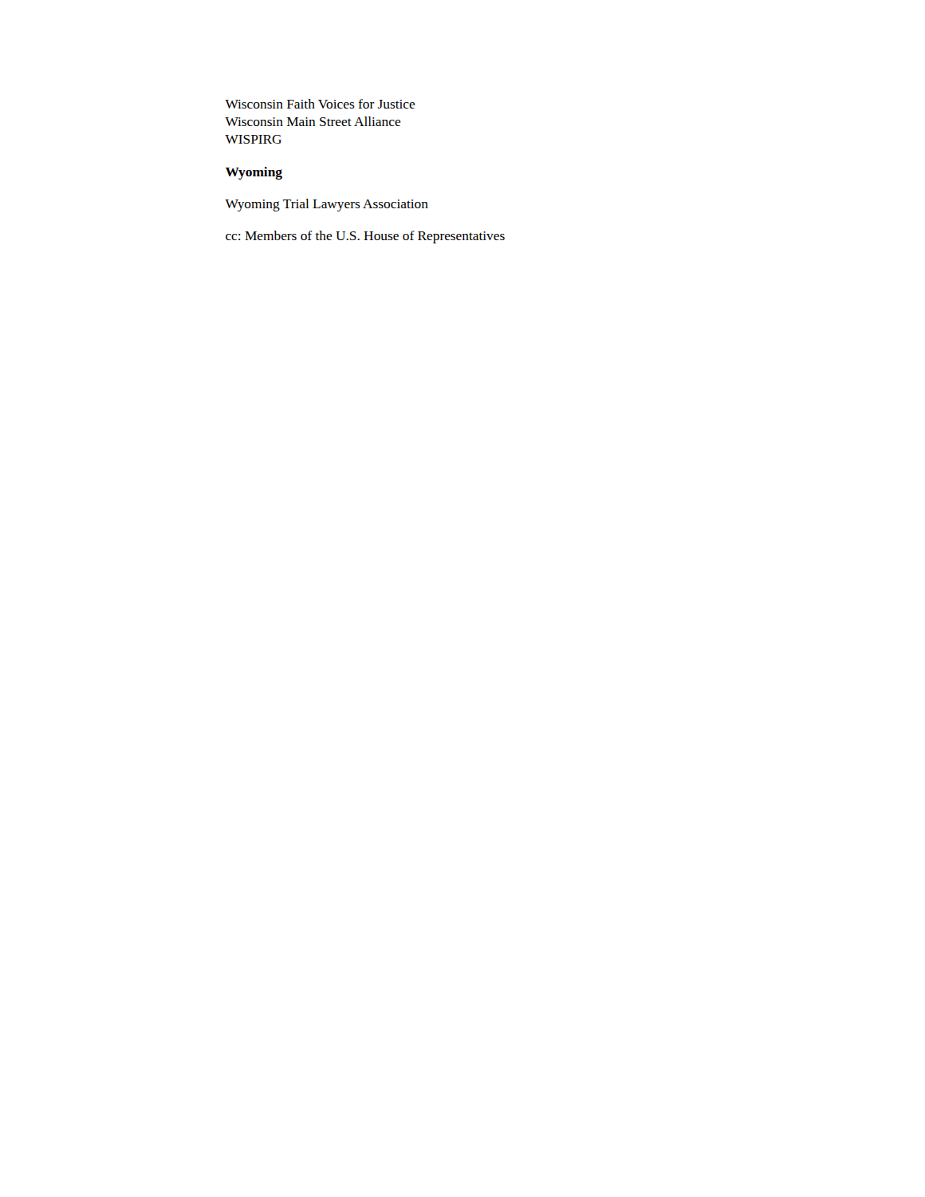Wisconsin Faith Voices for Justice
Wisconsin Main Street Alliance
WISPIRG
Wyoming
Wyoming Trial Lawyers Association
cc: Members of the U.S. House of Representatives